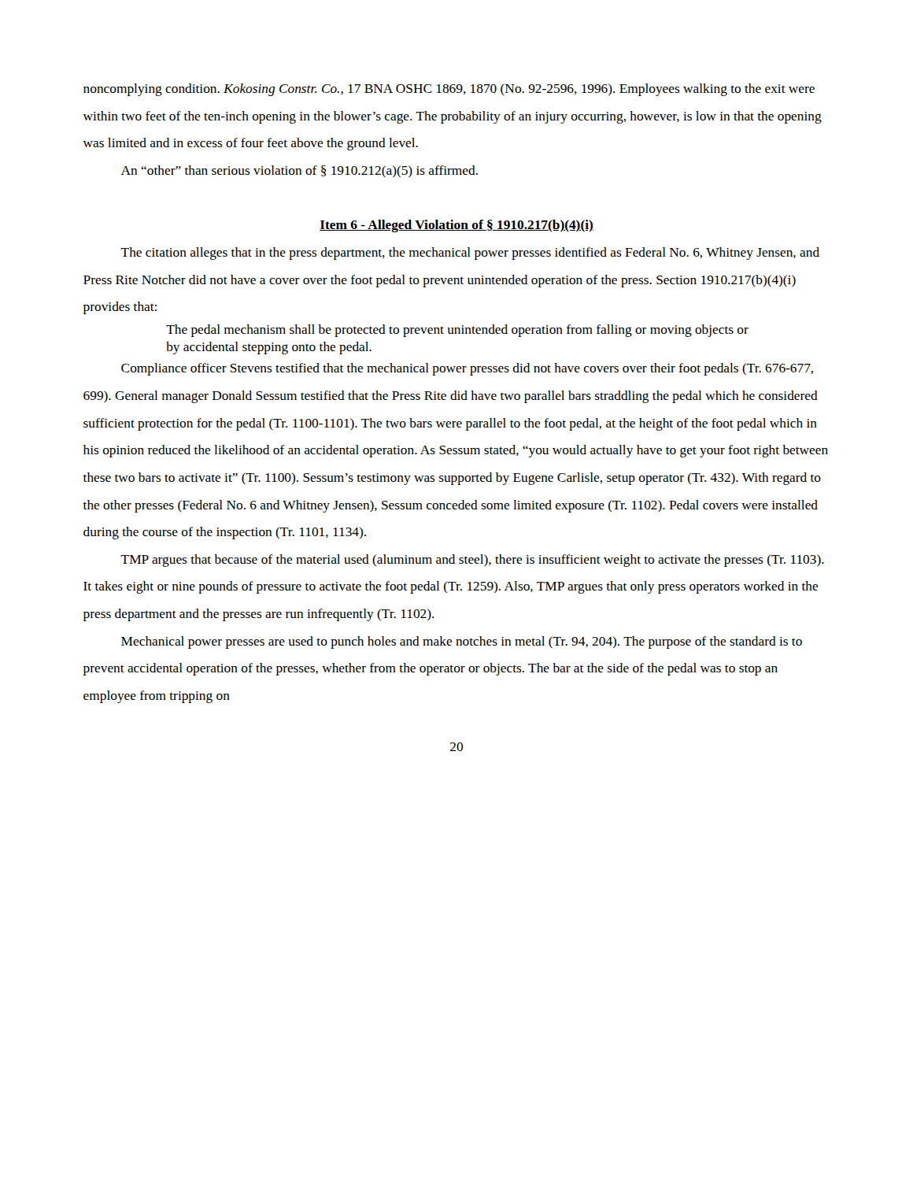noncomplying condition. Kokosing Constr. Co., 17 BNA OSHC 1869, 1870 (No. 92-2596, 1996). Employees walking to the exit were within two feet of the ten-inch opening in the blower’s cage. The probability of an injury occurring, however, is low in that the opening was limited and in excess of four feet above the ground level.
An “other” than serious violation of § 1910.212(a)(5) is affirmed.
Item 6 - Alleged Violation of § 1910.217(b)(4)(i)
The citation alleges that in the press department, the mechanical power presses identified as Federal No. 6, Whitney Jensen, and Press Rite Notcher did not have a cover over the foot pedal to prevent unintended operation of the press. Section 1910.217(b)(4)(i) provides that:
The pedal mechanism shall be protected to prevent unintended operation from falling or moving objects or by accidental stepping onto the pedal.
Compliance officer Stevens testified that the mechanical power presses did not have covers over their foot pedals (Tr. 676-677, 699). General manager Donald Sessum testified that the Press Rite did have two parallel bars straddling the pedal which he considered sufficient protection for the pedal (Tr. 1100-1101). The two bars were parallel to the foot pedal, at the height of the foot pedal which in his opinion reduced the likelihood of an accidental operation. As Sessum stated, “you would actually have to get your foot right between these two bars to activate it” (Tr. 1100). Sessum’s testimony was supported by Eugene Carlisle, setup operator (Tr. 432). With regard to the other presses (Federal No. 6 and Whitney Jensen), Sessum conceded some limited exposure (Tr. 1102). Pedal covers were installed during the course of the inspection (Tr. 1101, 1134).
TMP argues that because of the material used (aluminum and steel), there is insufficient weight to activate the presses (Tr. 1103). It takes eight or nine pounds of pressure to activate the foot pedal (Tr. 1259). Also, TMP argues that only press operators worked in the press department and the presses are run infrequently (Tr. 1102).
Mechanical power presses are used to punch holes and make notches in metal (Tr. 94, 204). The purpose of the standard is to prevent accidental operation of the presses, whether from the operator or objects. The bar at the side of the pedal was to stop an employee from tripping on
20